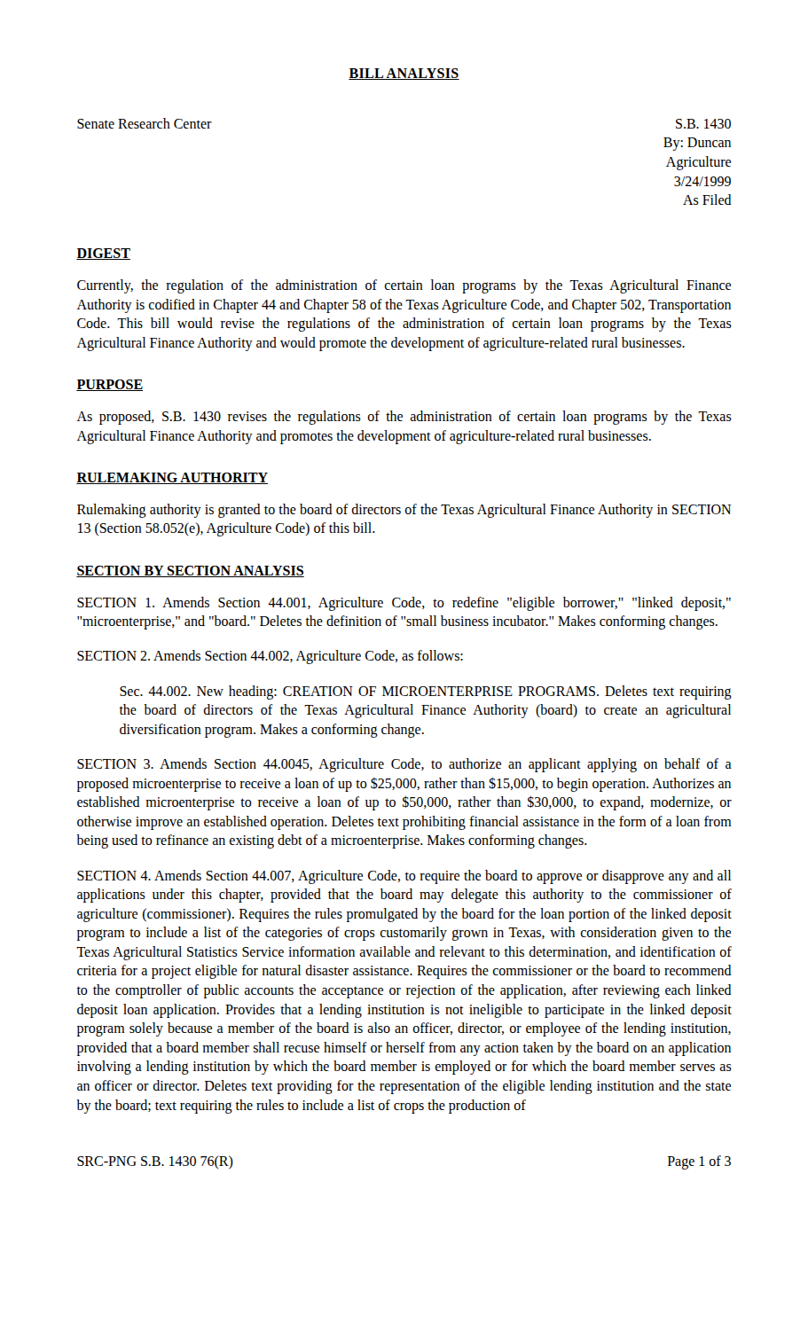BILL ANALYSIS
Senate Research Center
S.B. 1430
By: Duncan
Agriculture
3/24/1999
As Filed
DIGEST
Currently, the regulation of the administration of certain loan programs by the Texas Agricultural Finance Authority is codified in Chapter 44 and Chapter 58 of the Texas Agriculture Code, and Chapter 502, Transportation Code. This bill would revise the regulations of the administration of certain loan programs by the Texas Agricultural Finance Authority and would promote the development of agriculture-related rural businesses.
PURPOSE
As proposed, S.B. 1430 revises the regulations of the administration of certain loan programs by the Texas Agricultural Finance Authority and promotes the development of agriculture-related rural businesses.
RULEMAKING AUTHORITY
Rulemaking authority is granted to the board of directors of the Texas Agricultural Finance Authority in SECTION 13 (Section 58.052(e), Agriculture Code) of this bill.
SECTION BY SECTION ANALYSIS
SECTION 1. Amends Section 44.001, Agriculture Code, to redefine "eligible borrower," "linked deposit," "microenterprise," and "board." Deletes the definition of "small business incubator." Makes conforming changes.
SECTION 2. Amends Section 44.002, Agriculture Code, as follows:
Sec. 44.002. New heading: CREATION OF MICROENTERPRISE PROGRAMS. Deletes text requiring the board of directors of the Texas Agricultural Finance Authority (board) to create an agricultural diversification program. Makes a conforming change.
SECTION 3. Amends Section 44.0045, Agriculture Code, to authorize an applicant applying on behalf of a proposed microenterprise to receive a loan of up to $25,000, rather than $15,000, to begin operation. Authorizes an established microenterprise to receive a loan of up to $50,000, rather than $30,000, to expand, modernize, or otherwise improve an established operation. Deletes text prohibiting financial assistance in the form of a loan from being used to refinance an existing debt of a microenterprise. Makes conforming changes.
SECTION 4. Amends Section 44.007, Agriculture Code, to require the board to approve or disapprove any and all applications under this chapter, provided that the board may delegate this authority to the commissioner of agriculture (commissioner). Requires the rules promulgated by the board for the loan portion of the linked deposit program to include a list of the categories of crops customarily grown in Texas, with consideration given to the Texas Agricultural Statistics Service information available and relevant to this determination, and identification of criteria for a project eligible for natural disaster assistance. Requires the commissioner or the board to recommend to the comptroller of public accounts the acceptance or rejection of the application, after reviewing each linked deposit loan application. Provides that a lending institution is not ineligible to participate in the linked deposit program solely because a member of the board is also an officer, director, or employee of the lending institution, provided that a board member shall recuse himself or herself from any action taken by the board on an application involving a lending institution by which the board member is employed or for which the board member serves as an officer or director. Deletes text providing for the representation of the eligible lending institution and the state by the board; text requiring the rules to include a list of crops the production of
SRC-PNG S.B. 1430 76(R)
Page 1 of 3